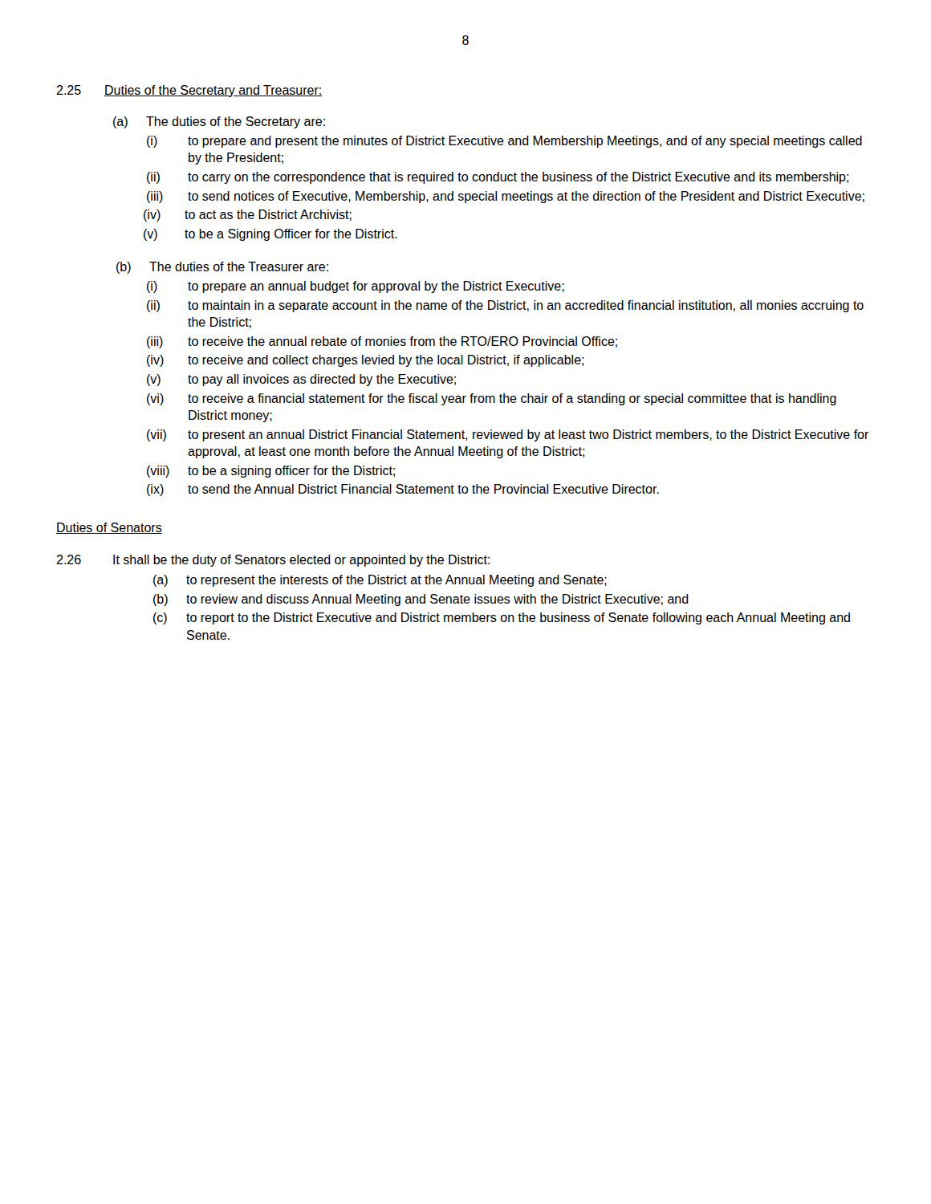8
2.25
Duties of the Secretary and Treasurer:
(a)
The duties of the Secretary are:
(i)
to prepare and present the minutes of District Executive and Membership Meetings, and of any special meetings called by the President;
(ii)
to carry on the correspondence that is required to conduct the business of the District Executive and its membership;
(iii)
to send notices of Executive, Membership, and special meetings at the direction of the President and District Executive;
(iv)
to act as the District Archivist;
(v)
to be a Signing Officer for the District.
(b)
The duties of the Treasurer are:
(i)
to prepare an annual budget for approval by the District Executive;
(ii)
to maintain in a separate account in the name of the District, in an accredited financial institution, all monies accruing to the District;
(iii)
to receive the annual rebate of monies from the RTO/ERO Provincial Office;
(iv)
to receive and collect charges levied by the local District, if applicable;
(v)
to pay all invoices as directed by the Executive;
(vi)
to receive a financial statement for the fiscal year from the chair of a standing or special committee that is handling District money;
(vii)
to present an annual District Financial Statement, reviewed by at least two District members, to the District Executive for approval, at least one month before the Annual Meeting of the District;
(viii)
to be a signing officer for the District;
(ix)
to send the Annual District Financial Statement to the Provincial Executive Director.
Duties of Senators
2.26
It shall be the duty of Senators elected or appointed by the District:
(a)
to represent the interests of the District at the Annual Meeting and Senate;
(b)
to review and discuss Annual Meeting and Senate issues with the District Executive; and
(c)
to report to the District Executive and District members on the business of Senate following each Annual Meeting and Senate.